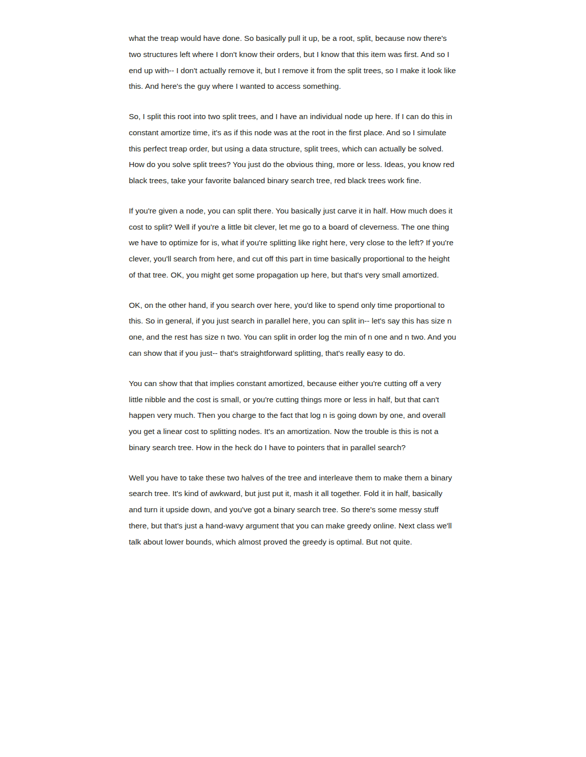what the treap would have done. So basically pull it up, be a root, split, because now there's two structures left where I don't know their orders, but I know that this item was first. And so I end up with-- I don't actually remove it, but I remove it from the split trees, so I make it look like this. And here's the guy where I wanted to access something.
So, I split this root into two split trees, and I have an individual node up here. If I can do this in constant amortize time, it's as if this node was at the root in the first place. And so I simulate this perfect treap order, but using a data structure, split trees, which can actually be solved. How do you solve split trees? You just do the obvious thing, more or less. Ideas, you know red black trees, take your favorite balanced binary search tree, red black trees work fine.
If you're given a node, you can split there. You basically just carve it in half. How much does it cost to split? Well if you're a little bit clever, let me go to a board of cleverness. The one thing we have to optimize for is, what if you're splitting like right here, very close to the left? If you're clever, you'll search from here, and cut off this part in time basically proportional to the height of that tree. OK, you might get some propagation up here, but that's very small amortized.
OK, on the other hand, if you search over here, you'd like to spend only time proportional to this. So in general, if you just search in parallel here, you can split in-- let's say this has size n one, and the rest has size n two. You can split in order log the min of n one and n two. And you can show that if you just-- that's straightforward splitting, that's really easy to do.
You can show that that implies constant amortized, because either you're cutting off a very little nibble and the cost is small, or you're cutting things more or less in half, but that can't happen very much. Then you charge to the fact that log n is going down by one, and overall you get a linear cost to splitting nodes. It's an amortization. Now the trouble is this is not a binary search tree. How in the heck do I have to pointers that in parallel search?
Well you have to take these two halves of the tree and interleave them to make them a binary search tree. It's kind of awkward, but just put it, mash it all together. Fold it in half, basically and turn it upside down, and you've got a binary search tree. So there's some messy stuff there, but that's just a hand-wavy argument that you can make greedy online. Next class we'll talk about lower bounds, which almost proved the greedy is optimal. But not quite.